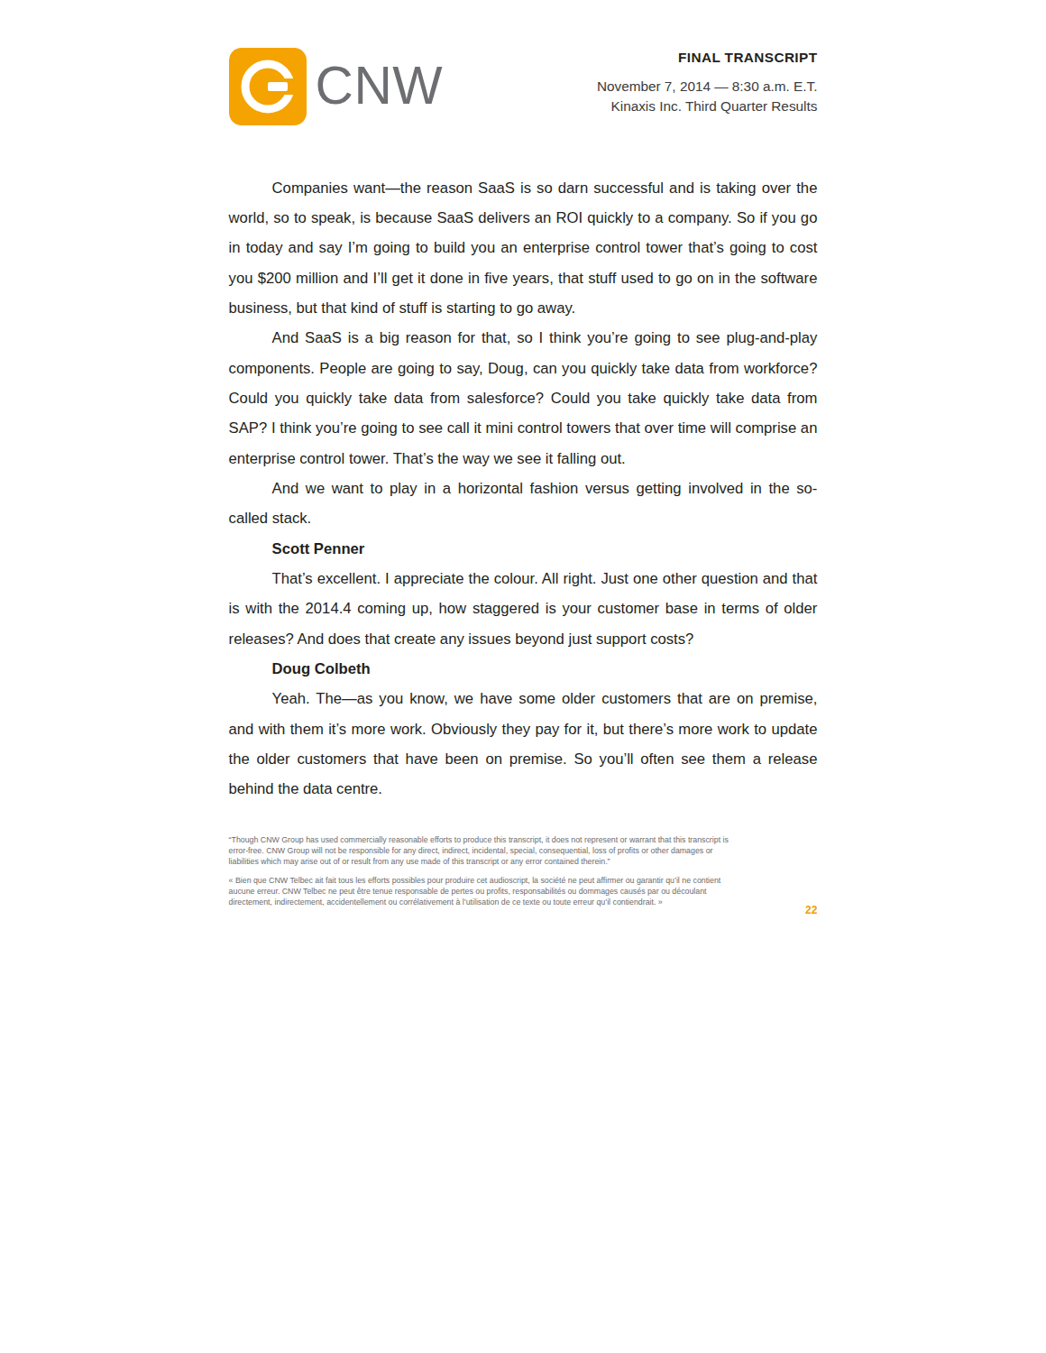CNW
FINAL TRANSCRIPT
November 7, 2014 — 8:30 a.m. E.T.
Kinaxis Inc. Third Quarter Results
Companies want—the reason SaaS is so darn successful and is taking over the world, so to speak, is because SaaS delivers an ROI quickly to a company. So if you go in today and say I’m going to build you an enterprise control tower that’s going to cost you $200 million and I’ll get it done in five years, that stuff used to go on in the software business, but that kind of stuff is starting to go away.
And SaaS is a big reason for that, so I think you’re going to see plug-and-play components. People are going to say, Doug, can you quickly take data from workforce? Could you quickly take data from salesforce? Could you take quickly take data from SAP? I think you’re going to see call it mini control towers that over time will comprise an enterprise control tower. That’s the way we see it falling out.
And we want to play in a horizontal fashion versus getting involved in the so-called stack.
Scott Penner
That’s excellent. I appreciate the colour. All right. Just one other question and that is with the 2014.4 coming up, how staggered is your customer base in terms of older releases? And does that create any issues beyond just support costs?
Doug Colbeth
Yeah. The—as you know, we have some older customers that are on premise, and with them it’s more work. Obviously they pay for it, but there’s more work to update the older customers that have been on premise. So you’ll often see them a release behind the data centre.
“Though CNW Group has used commercially reasonable efforts to produce this transcript, it does not represent or warrant that this transcript is error-free. CNW Group will not be responsible for any direct, indirect, incidental, special, consequential, loss of profits or other damages or liabilities which may arise out of or result from any use made of this transcript or any error contained therein.”
« Bien que CNW Telbec ait fait tous les efforts possibles pour produire cet audioscript, la société ne peut affirmer ou garantir qu’il ne contient aucune erreur. CNW Telbec ne peut être tenue responsable de pertes ou profits, responsabilités ou dommages causés par ou découlant directement, indirectement, accidentellement ou corrélativement à l’utilisation de ce texte ou toute erreur qu’il contiendrait. »
22